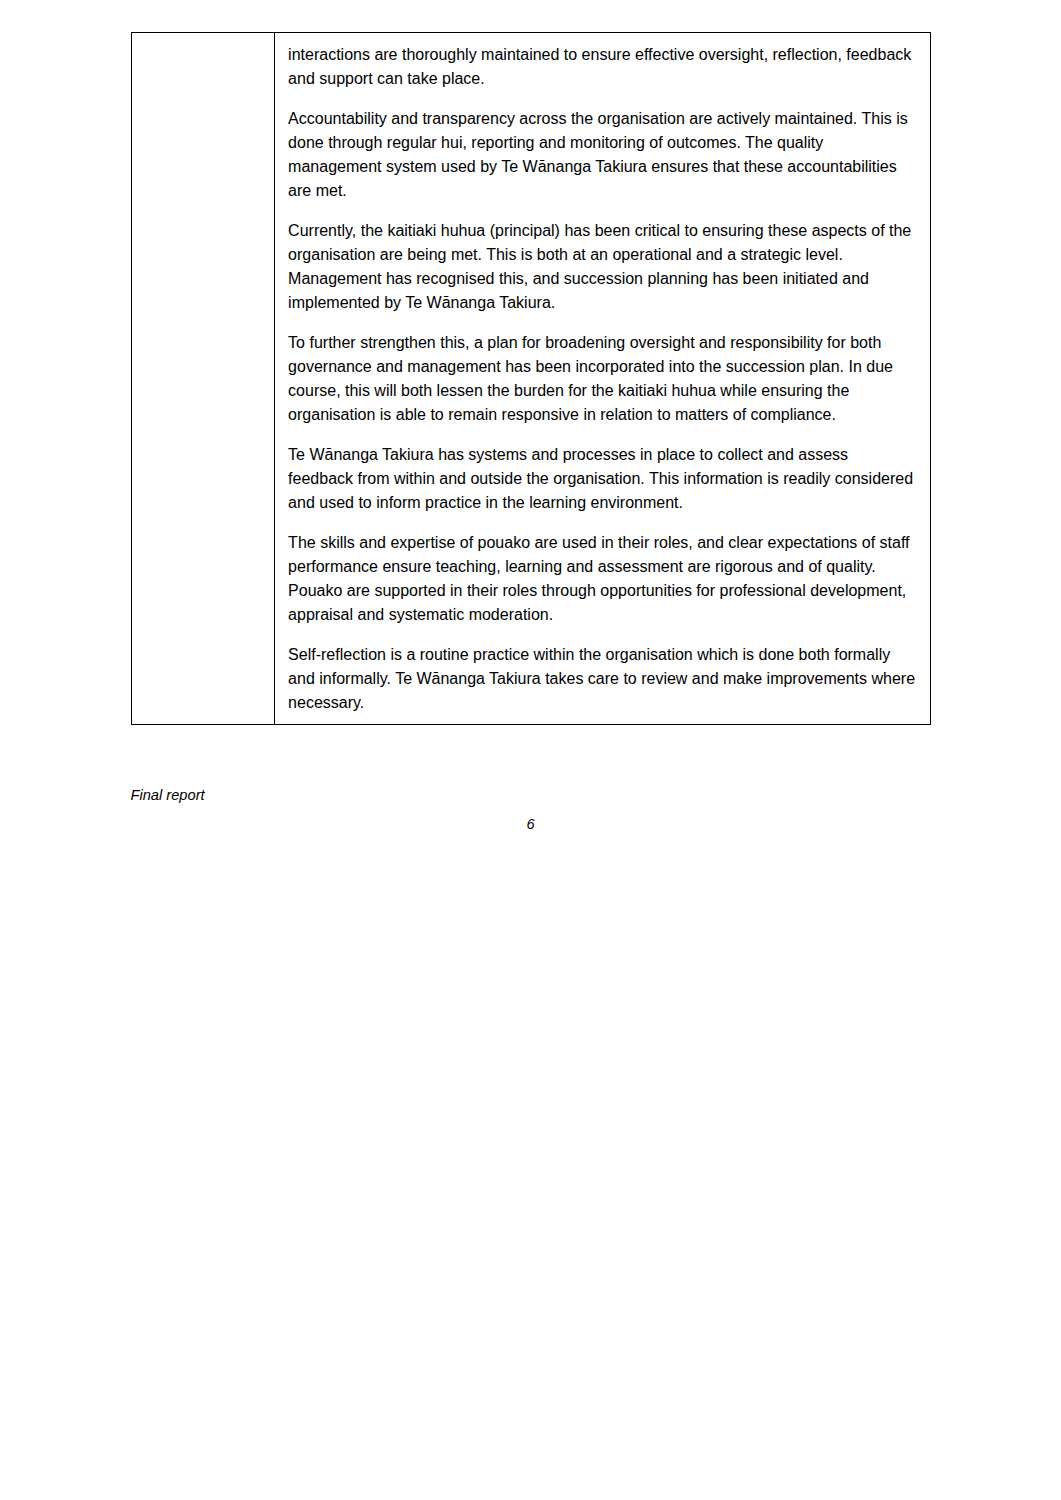| | interactions are thoroughly maintained to ensure effective oversight, reflection, feedback and support can take place. Accountability and transparency across the organisation are actively maintained. This is done through regular hui, reporting and monitoring of outcomes. The quality management system used by Te Wānanga Takiura ensures that these accountabilities are met. Currently, the kaitiaki huhua (principal) has been critical to ensuring these aspects of the organisation are being met. This is both at an operational and a strategic level. Management has recognised this, and succession planning has been initiated and implemented by Te Wānanga Takiura. To further strengthen this, a plan for broadening oversight and responsibility for both governance and management has been incorporated into the succession plan. In due course, this will both lessen the burden for the kaitiaki huhua while ensuring the organisation is able to remain responsive in relation to matters of compliance. Te Wānanga Takiura has systems and processes in place to collect and assess feedback from within and outside the organisation. This information is readily considered and used to inform practice in the learning environment. The skills and expertise of pouako are used in their roles, and clear expectations of staff performance ensure teaching, learning and assessment are rigorous and of quality. Pouako are supported in their roles through opportunities for professional development, appraisal and systematic moderation. Self-reflection is a routine practice within the organisation which is done both formally and informally. Te Wānanga Takiura takes care to review and make improvements where necessary. |
Final report
6